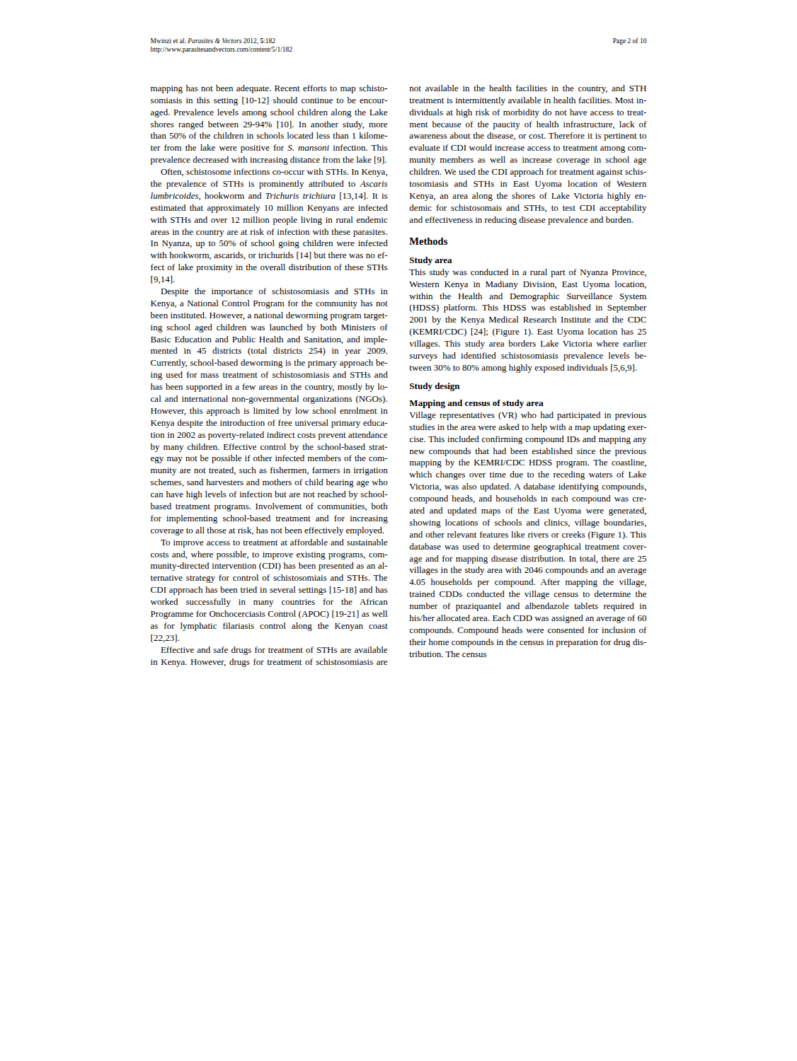Mwinzi et al. Parasites & Vectors 2012, 5:182
http://www.parasitesandvectors.com/content/5/1/182
Page 2 of 10
mapping has not been adequate. Recent efforts to map schistosomiasis in this setting [10-12] should continue to be encouraged. Prevalence levels among school children along the Lake shores ranged between 29-94% [10]. In another study, more than 50% of the children in schools located less than 1 kilometer from the lake were positive for S. mansoni infection. This prevalence decreased with increasing distance from the lake [9].
Often, schistosome infections co-occur with STHs. In Kenya, the prevalence of STHs is prominently attributed to Ascaris lumbricoides, hookworm and Trichuris trichiura [13,14]. It is estimated that approximately 10 million Kenyans are infected with STHs and over 12 million people living in rural endemic areas in the country are at risk of infection with these parasites. In Nyanza, up to 50% of school going children were infected with hookworm, ascarids, or trichurids [14] but there was no effect of lake proximity in the overall distribution of these STHs [9,14].
Despite the importance of schistosomiasis and STHs in Kenya, a National Control Program for the community has not been instituted. However, a national deworming program targeting school aged children was launched by both Ministers of Basic Education and Public Health and Sanitation, and implemented in 45 districts (total districts 254) in year 2009. Currently, school-based deworming is the primary approach being used for mass treatment of schistosomiasis and STHs and has been supported in a few areas in the country, mostly by local and international non-governmental organizations (NGOs). However, this approach is limited by low school enrolment in Kenya despite the introduction of free universal primary education in 2002 as poverty-related indirect costs prevent attendance by many children. Effective control by the school-based strategy may not be possible if other infected members of the community are not treated, such as fishermen, farmers in irrigation schemes, sand harvesters and mothers of child bearing age who can have high levels of infection but are not reached by school-based treatment programs. Involvement of communities, both for implementing school-based treatment and for increasing coverage to all those at risk, has not been effectively employed.
To improve access to treatment at affordable and sustainable costs and, where possible, to improve existing programs, community-directed intervention (CDI) has been presented as an alternative strategy for control of schistosomiais and STHs. The CDI approach has been tried in several settings [15-18] and has worked successfully in many countries for the African Programme for Onchocerciasis Control (APOC) [19-21] as well as for lymphatic filariasis control along the Kenyan coast [22,23].
Effective and safe drugs for treatment of STHs are available in Kenya. However, drugs for treatment of schistosomiasis are not available in the health facilities in the country, and STH treatment is intermittently available in health facilities. Most individuals at high risk of morbidity do not have access to treatment because of the paucity of health infrastructure, lack of awareness about the disease, or cost. Therefore it is pertinent to evaluate if CDI would increase access to treatment among community members as well as increase coverage in school age children. We used the CDI approach for treatment against schistosomiasis and STHs in East Uyoma location of Western Kenya, an area along the shores of Lake Victoria highly endemic for schistosomais and STHs, to test CDI acceptability and effectiveness in reducing disease prevalence and burden.
Methods
Study area
This study was conducted in a rural part of Nyanza Province, Western Kenya in Madiany Division, East Uyoma location, within the Health and Demographic Surveillance System (HDSS) platform. This HDSS was established in September 2001 by the Kenya Medical Research Institute and the CDC (KEMRI/CDC) [24]; (Figure 1). East Uyoma location has 25 villages. This study area borders Lake Victoria where earlier surveys had identified schistosomiasis prevalence levels between 30% to 80% among highly exposed individuals [5,6,9].
Study design
Mapping and census of study area
Village representatives (VR) who had participated in previous studies in the area were asked to help with a map updating exercise. This included confirming compound IDs and mapping any new compounds that had been established since the previous mapping by the KEMRI/CDC HDSS program. The coastline, which changes over time due to the receding waters of Lake Victoria, was also updated. A database identifying compounds, compound heads, and households in each compound was created and updated maps of the East Uyoma were generated, showing locations of schools and clinics, village boundaries, and other relevant features like rivers or creeks (Figure 1). This database was used to determine geographical treatment coverage and for mapping disease distribution. In total, there are 25 villages in the study area with 2046 compounds and an average 4.05 households per compound. After mapping the village, trained CDDs conducted the village census to determine the number of praziquantel and albendazole tablets required in his/her allocated area. Each CDD was assigned an average of 60 compounds. Compound heads were consented for inclusion of their home compounds in the census in preparation for drug distribution. The census